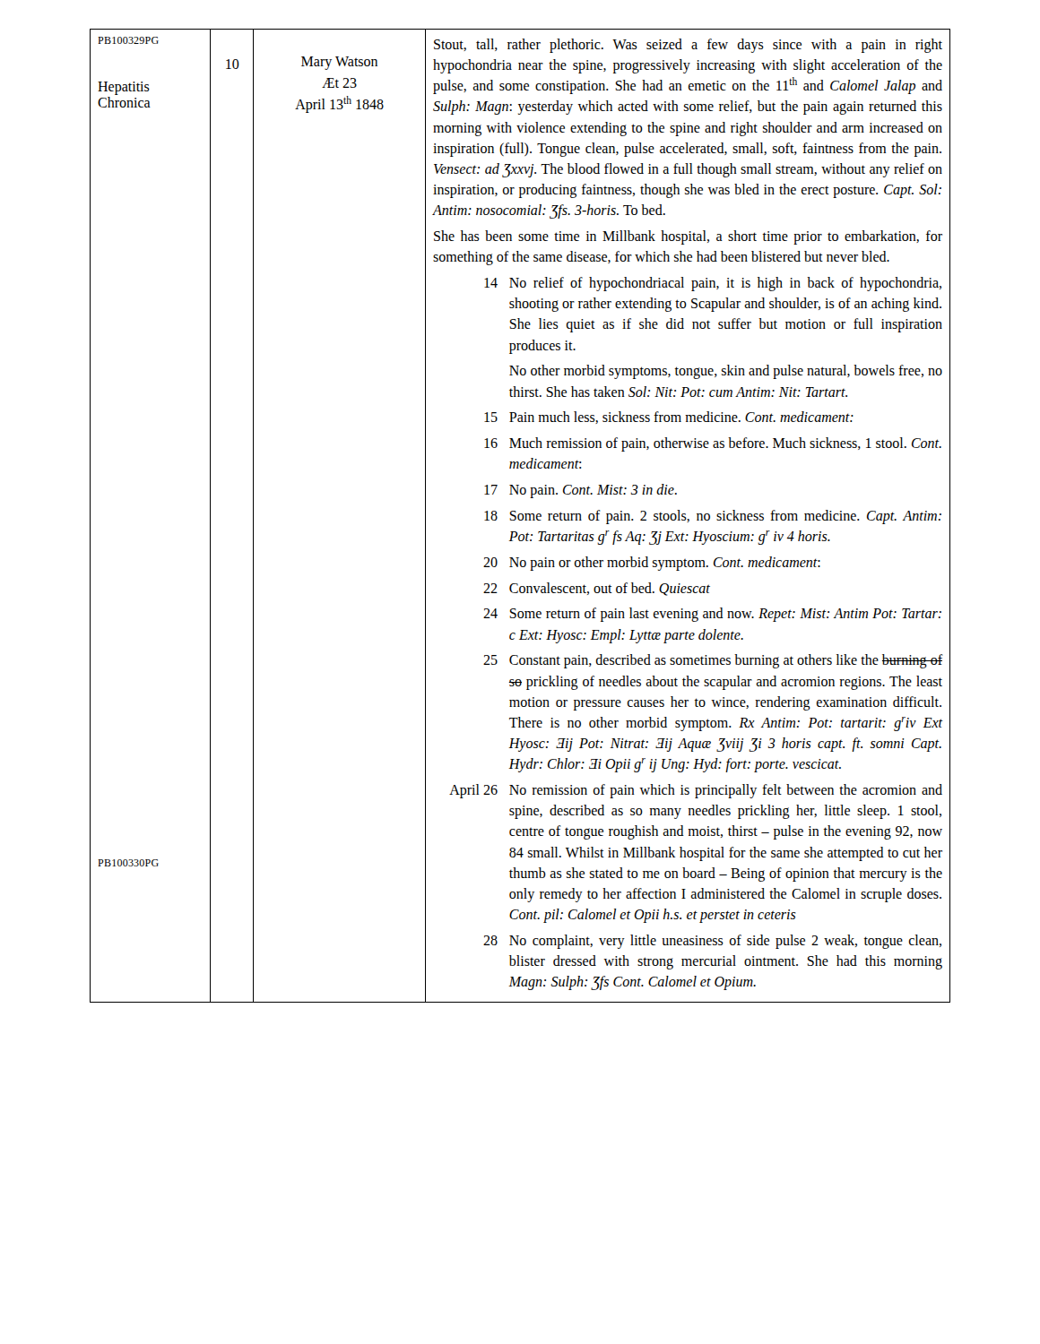| PB100329PG Hepatitis Chronica PB100330PG | 10 | Mary Watson Æt 23 April 13 th 1848 | Stout, tall, rather plethoric. Was seized a few days since with a pain in right hypochondria near the spine, progressively increasing with slight acceleration of the pulse, and some constipation. She had an emetic on the 11 th and Calomel Jalap and Sulph: Magn : yesterday which acted with some relief, but the pain again returned this morning with violence extending to the spine and right shoulder and arm increased on inspiration (full). Tongue clean, pulse accelerated, small, soft, faintness from the pain. Vensect: ad Ʒxxvj. The blood flowed in a full though small stream, without any relief on inspiration, or producing faintness, though she was bled in the erect posture . Capt. Sol: Antim: nosocomial: Ʒfs. 3-horis. To bed. She has been some time in Millbank hospital, a short time prior to embarkation, for something of the same disease, for which she had been blistered but never bled. 14 No relief of hypochondriacal pain, it is high in back of hypochondria, shooting or rather extending to Scapular and shoulder, is of an aching kind. She lies quiet as if she did not suffer but motion or full inspiration produces it. No other morbid symptoms, tongue, skin and pulse natural, bowels free, no thirst. She has taken Sol: Nit: Pot: cum Antim: Nit: Tartart. 15 Pain much less, sickness from medicine. Cont. medicament: 16 Much remission of pain, otherwise as before. Much sickness, 1 stool. Cont. medicament : 17 No pain. Cont. Mist: 3 in die . 18 Some return of pain. 2 stools, no sickness from medicine. Capt. Antim: Pot: Tartaritas g r fs Aq: Ʒj Ext: Hyoscium: g r iv 4 horis. 20 No pain or other morbid symptom. Cont. medicament : 22 Convalescent, out of bed. Quiescat 24 Some return of pain last evening and now. Repet: Mist: Antim Pot: Tartar: c Ext: Hyosc: Empl: Lyttæ parte dolente. 25 Constant pain, described as sometimes burning at others like the burning of so prickling of needles about the scapular and acromion regions. The least motion or pressure causes her to wince, rendering examination difficult. There is no other morbid symptom. Rx Antim: Pot: tartarit: g r iv Ext Hyosc: Ǝij Pot: Nitrat: Ǝij Aquæ Ʒviij Ʒi 3 horis capt. ft. somni Capt. Hydr: Chlor: Ǝi Opii g r ij Ung: Hyd: fort: porte. vescicat. April 26 No remission of pain which is principally felt between the acromion and spine, described as so many needles prickling her, little sleep. 1 stool, centre of tongue roughish and moist, thirst – pulse in the evening 92, now 84 small. Whilst in Millbank hospital for the same she attempted to cut her thumb as she stated to me on board – Being of opinion that mercury is the only remedy to her affection I administered the Calomel in scruple doses. Cont. pil: Calomel et Opii h.s. et perstet in ceteris 28 No complaint, very little uneasiness of side pulse 2 weak, tongue clean, blister dressed with strong mercurial ointment. She had this morning Magn: Sulph: Ʒfs Cont. Calomel et Opium. |